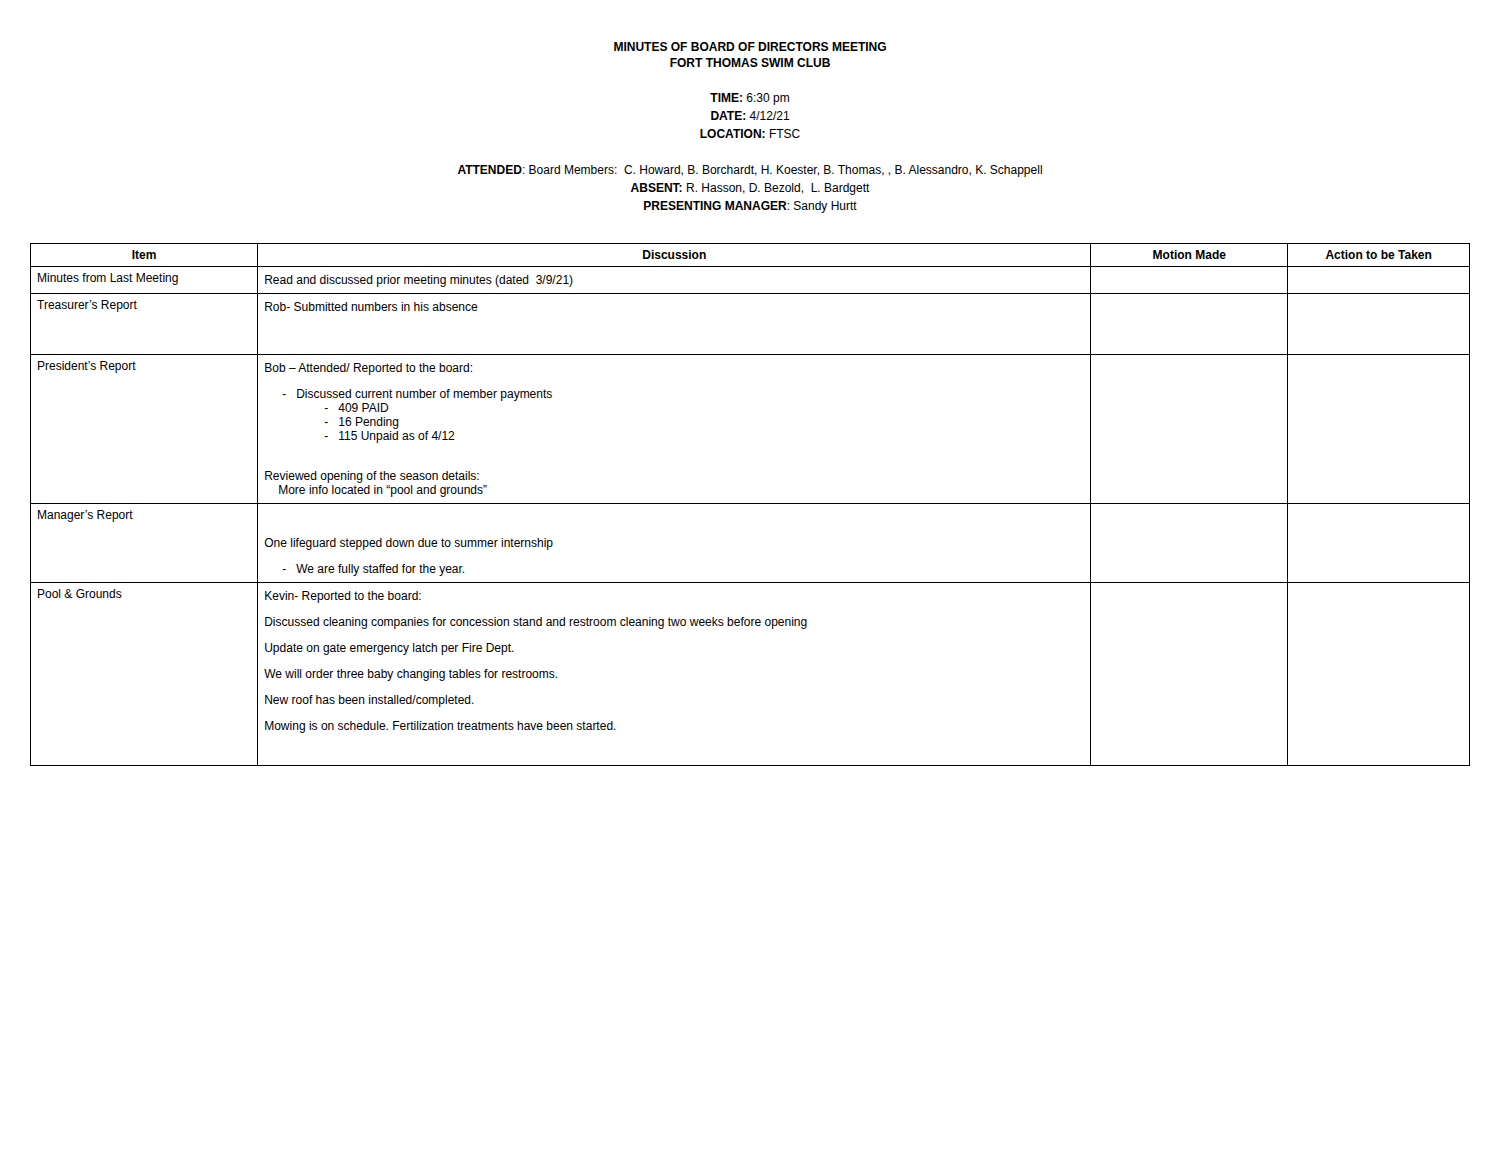MINUTES OF BOARD OF DIRECTORS MEETING
FORT THOMAS SWIM CLUB
TIME: 6:30 pm
DATE: 4/12/21
LOCATION: FTSC
ATTENDED: Board Members: C. Howard, B. Borchardt, H. Koester, B. Thomas, , B. Alessandro, K. Schappell
ABSENT: R. Hasson, D. Bezold, L. Bardgett
PRESENTING MANAGER: Sandy Hurtt
| Item | Discussion | Motion Made | Action to be Taken |
| --- | --- | --- | --- |
| Minutes from Last Meeting | Read and discussed prior meeting minutes (dated 3/9/21) | | |
| Treasurer’s Report | Rob- Submitted numbers in his absence | | |
| President’s Report | Bob – Attended/ Reported to the board: Discussed current number of member payments 409 PAID 16 Pending 115 Unpaid as of 4/12 Reviewed opening of the season details: More info located in “pool and grounds” | | |
| Manager’s Report | One lifeguard stepped down due to summer internship We are fully staffed for the year. | | |
| Pool & Grounds | Kevin- Reported to the board: Discussed cleaning companies for concession stand and restroom cleaning two weeks before opening Update on gate emergency latch per Fire Dept. We will order three baby changing tables for restrooms. New roof has been installed/completed. Mowing is on schedule. Fertilization treatments have been started. | | |